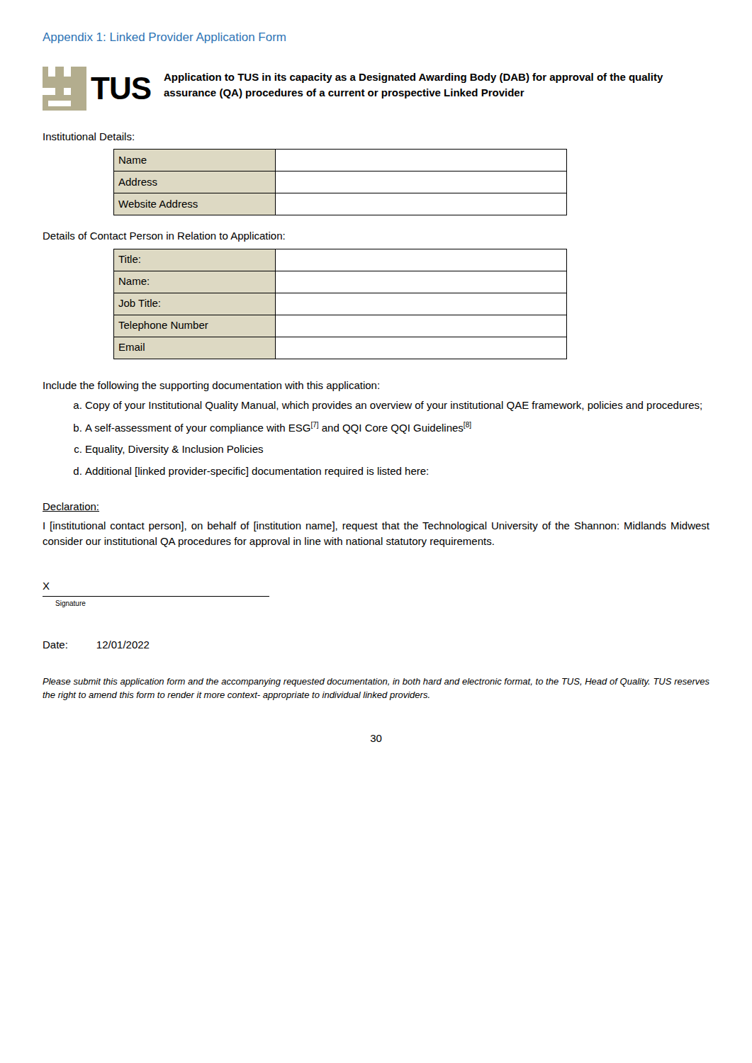Appendix 1: Linked Provider Application Form
TUS
Application to TUS in its capacity as a Designated Awarding Body (DAB) for approval of the quality assurance (QA) procedures of a current or prospective Linked Provider
Institutional Details:
| Name | |
| Address | |
| Website Address | |
Details of Contact Person in Relation to Application:
| Title: | |
| Name: | |
| Job Title: | |
| Telephone Number | |
| Email | |
Include the following the supporting documentation with this application:
Copy of your Institutional Quality Manual, which provides an overview of your institutional QAE framework, policies and procedures;
A self-assessment of your compliance with ESG[7] and QQI Core QQI Guidelines[8]
Equality, Diversity & Inclusion Policies
Additional [linked provider-specific] documentation required is listed here:
Declaration:
I [institutional contact person], on behalf of [institution name], request that the Technological University of the Shannon: Midlands Midwest consider our institutional QA procedures for approval in line with national statutory requirements.
X
Signature
Date:12/01/2022
Please submit this application form and the accompanying requested documentation, in both hard and electronic format, to the TUS, Head of Quality. TUS reserves the right to amend this form to render it more context- appropriate to individual linked providers.
30